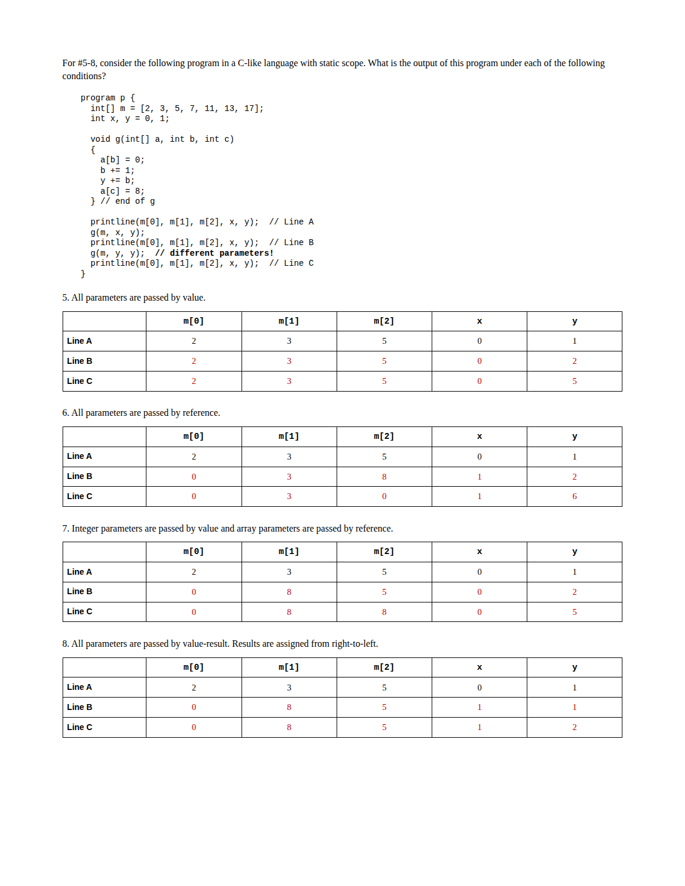For #5-8, consider the following program in a C-like language with static scope. What is the output of this program under each of the following conditions?
program p {
  int[] m = [2, 3, 5, 7, 11, 13, 17];
  int x, y = 0, 1;

  void g(int[] a, int b, int c)
  {
    a[b] = 0;
    b += 1;
    y += b;
    a[c] = 8;
  } // end of g

  printline(m[0], m[1], m[2], x, y);  // Line A
  g(m, x, y);
  printline(m[0], m[1], m[2], x, y);  // Line B
  g(m, y, y);  // different parameters!
  printline(m[0], m[1], m[2], x, y);  // Line C
}
5. All parameters are passed by value.
| | m[0] | m[1] | m[2] | x | y |
| --- | --- | --- | --- | --- | --- |
| Line A | 2 | 3 | 5 | 0 | 1 |
| Line B | 2 | 3 | 5 | 0 | 2 |
| Line C | 2 | 3 | 5 | 0 | 5 |
6. All parameters are passed by reference.
| | m[0] | m[1] | m[2] | x | y |
| --- | --- | --- | --- | --- | --- |
| Line A | 2 | 3 | 5 | 0 | 1 |
| Line B | 0 | 3 | 8 | 1 | 2 |
| Line C | 0 | 3 | 0 | 1 | 6 |
7. Integer parameters are passed by value and array parameters are passed by reference.
| | m[0] | m[1] | m[2] | x | y |
| --- | --- | --- | --- | --- | --- |
| Line A | 2 | 3 | 5 | 0 | 1 |
| Line B | 0 | 8 | 5 | 0 | 2 |
| Line C | 0 | 8 | 8 | 0 | 5 |
8. All parameters are passed by value-result. Results are assigned from right-to-left.
| | m[0] | m[1] | m[2] | x | y |
| --- | --- | --- | --- | --- | --- |
| Line A | 2 | 3 | 5 | 0 | 1 |
| Line B | 0 | 8 | 5 | 1 | 1 |
| Line C | 0 | 8 | 5 | 1 | 2 |